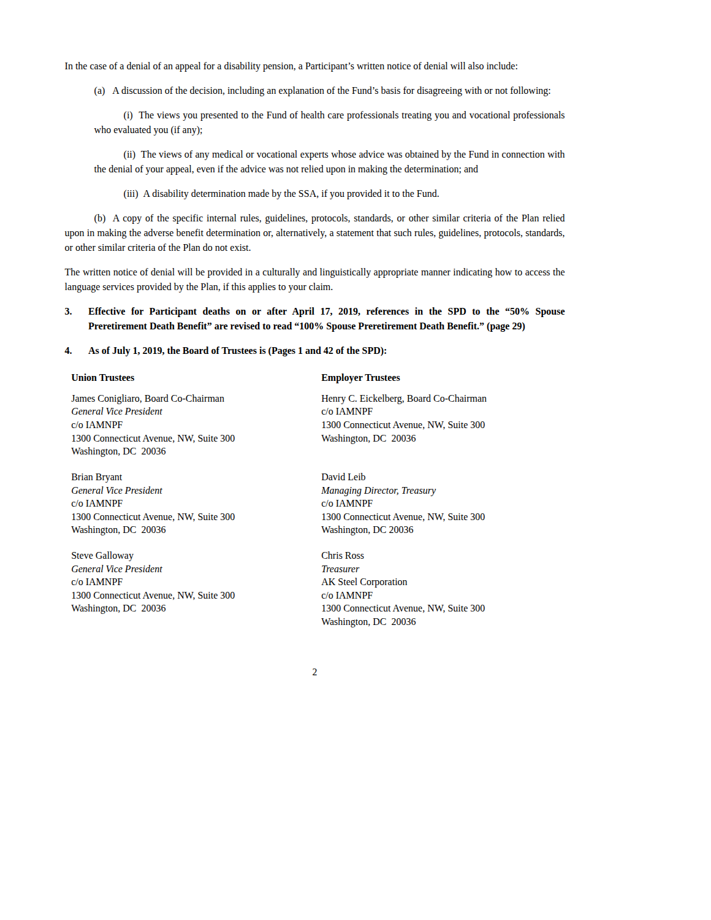In the case of a denial of an appeal for a disability pension, a Participant’s written notice of denial will also include:
(a) A discussion of the decision, including an explanation of the Fund’s basis for disagreeing with or not following:
(i) The views you presented to the Fund of health care professionals treating you and vocational professionals who evaluated you (if any);
(ii) The views of any medical or vocational experts whose advice was obtained by the Fund in connection with the denial of your appeal, even if the advice was not relied upon in making the determination; and
(iii) A disability determination made by the SSA, if you provided it to the Fund.
(b) A copy of the specific internal rules, guidelines, protocols, standards, or other similar criteria of the Plan relied upon in making the adverse benefit determination or, alternatively, a statement that such rules, guidelines, protocols, standards, or other similar criteria of the Plan do not exist.
The written notice of denial will be provided in a culturally and linguistically appropriate manner indicating how to access the language services provided by the Plan, if this applies to your claim.
3. Effective for Participant deaths on or after April 17, 2019, references in the SPD to the “50% Spouse Preretirement Death Benefit” are revised to read “100% Spouse Preretirement Death Benefit.” (page 29)
4. As of July 1, 2019, the Board of Trustees is (Pages 1 and 42 of the SPD):
| Union Trustees | Employer Trustees |
| --- | --- |
| James Conigliaro, Board Co-Chairman General Vice President c/o IAMNPF 1300 Connecticut Avenue, NW, Suite 300 Washington, DC 20036 | Henry C. Eickelberg, Board Co-Chairman c/o IAMNPF 1300 Connecticut Avenue, NW, Suite 300 Washington, DC 20036 |
| Brian Bryant General Vice President c/o IAMNPF 1300 Connecticut Avenue, NW, Suite 300 Washington, DC 20036 | David Leib Managing Director, Treasury c/o IAMNPF 1300 Connecticut Avenue, NW, Suite 300 Washington, DC 20036 |
| Steve Galloway General Vice President c/o IAMNPF 1300 Connecticut Avenue, NW, Suite 300 Washington, DC 20036 | Chris Ross Treasurer AK Steel Corporation c/o IAMNPF 1300 Connecticut Avenue, NW, Suite 300 Washington, DC 20036 |
2